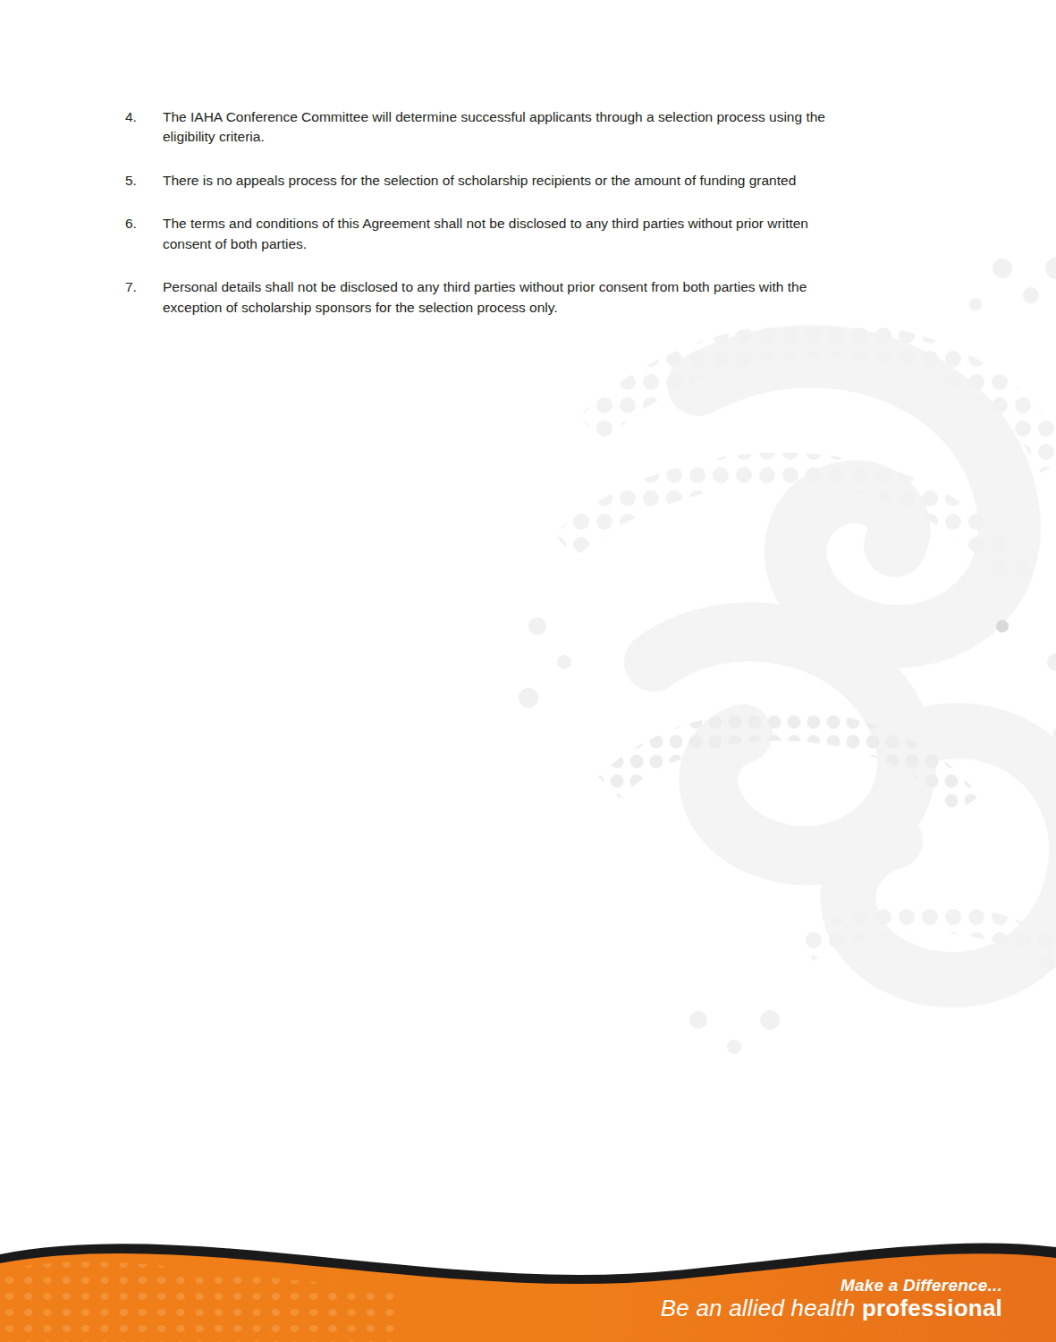4. The IAHA Conference Committee will determine successful applicants through a selection process using the eligibility criteria.
5. There is no appeals process for the selection of scholarship recipients or the amount of funding granted
6. The terms and conditions of this Agreement shall not be disclosed to any third parties without prior written consent of both parties.
7. Personal details shall not be disclosed to any third parties without prior consent from both parties with the exception of scholarship sponsors for the selection process only.
Make a Difference...
Be an allied health professional